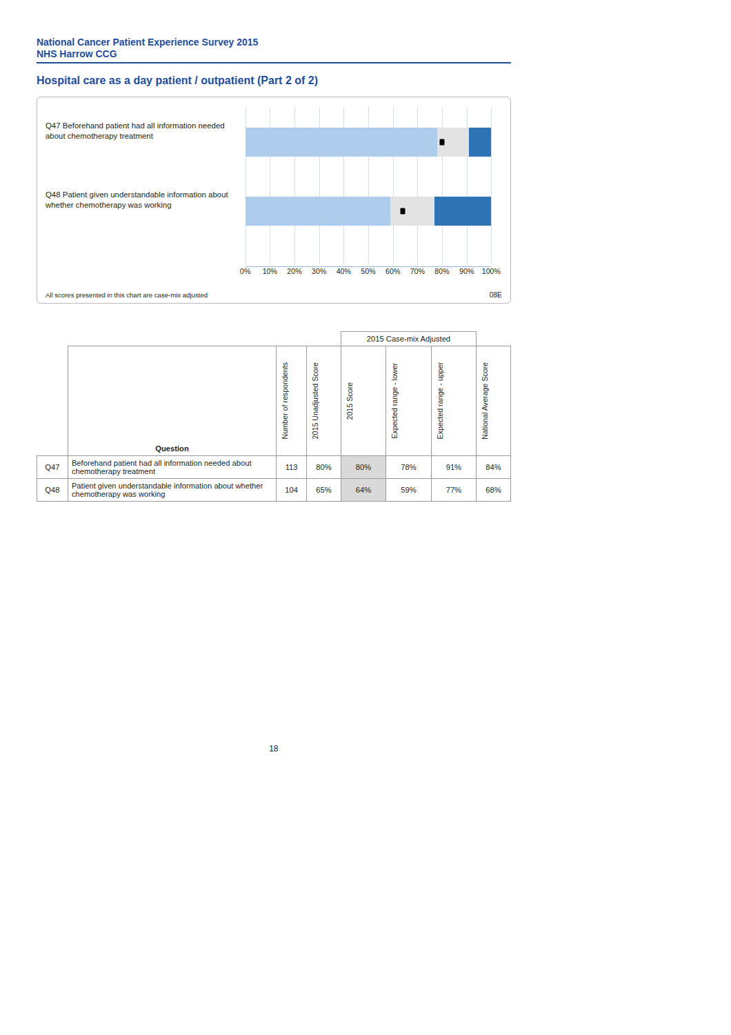National Cancer Patient Experience Survey 2015
NHS Harrow CCG
Hospital care as a day patient / outpatient (Part 2 of 2)
Q47 Beforehand patient had all information needed about chemotherapy treatment
Q48 Patient given understandable information about whether chemotherapy was working
0% 10% 20% 30% 40% 50% 60% 70% 80% 90% 100%
All scores presented in this chart are case-mix adjusted
08E
| | | | | 2015 Case-mix Adjusted | |
| --- | --- | --- | --- | --- | --- |
| | Question | Number of respondents | 2015 Unadjusted Score | 2015 Score | Expected range - lower | Expected range - upper | National Average Score |
| Q47 | Beforehand patient had all information needed about chemotherapy treatment | 113 | 80% | 80% | 78% | 91% | 84% |
| Q48 | Patient given understandable information about whether chemotherapy was working | 104 | 65% | 64% | 59% | 77% | 68% |
18